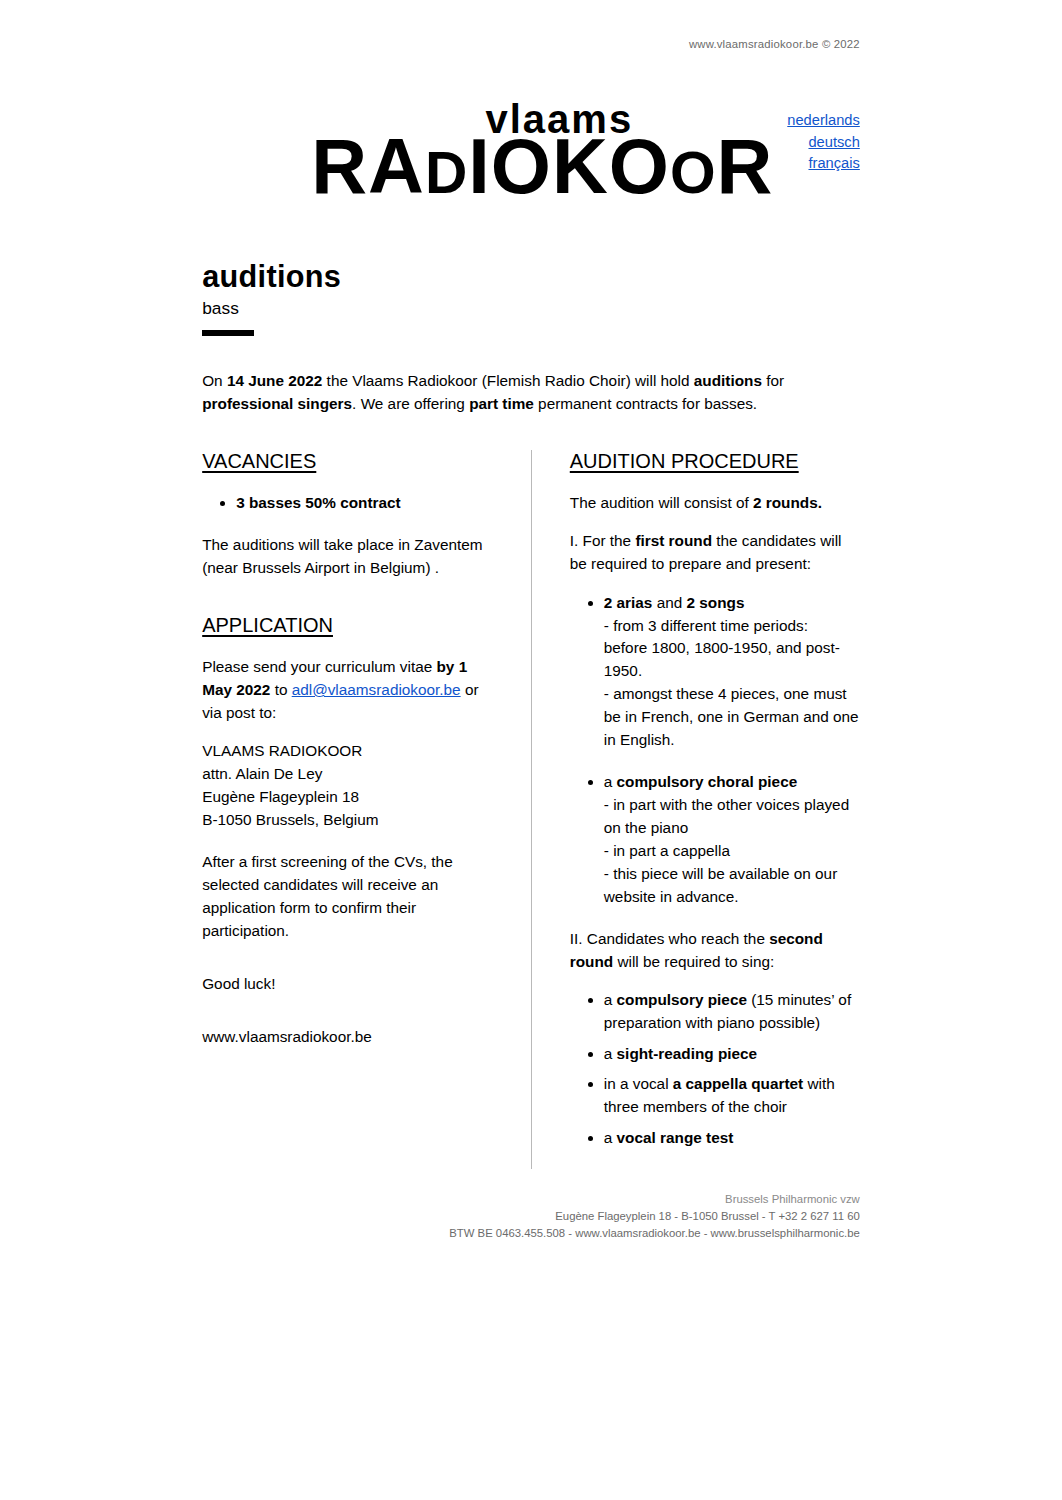www.vlaamsradiokoor.be © 2022
vlaams RADIOKOOR
nederlands deutsch français
auditions
bass
On 14 June 2022 the Vlaams Radiokoor (Flemish Radio Choir) will hold auditions for professional singers. We are offering part time permanent contracts for basses.
VACANCIES
3 basses 50% contract
The auditions will take place in Zaventem (near Brussels Airport in Belgium) .
APPLICATION
Please send your curriculum vitae by 1 May 2022 to adl@vlaamsradiokoor.be or via post to:
VLAAMS RADIOKOOR
attn. Alain De Ley
Eugène Flageyplein 18
B-1050 Brussels, Belgium
After a first screening of the CVs, the selected candidates will receive an application form to confirm their participation.
Good luck!
www.vlaamsradiokoor.be
AUDITION PROCEDURE
The audition will consist of 2 rounds.
I. For the first round the candidates will be required to prepare and present:
2 arias and 2 songs - from 3 different time periods: before 1800, 1800-1950, and post-1950. - amongst these 4 pieces, one must be in French, one in German and one in English.
a compulsory choral piece - in part with the other voices played on the piano - in part a cappella - this piece will be available on our website in advance.
II. Candidates who reach the second round will be required to sing:
a compulsory piece (15 minutes’ of preparation with piano possible)
a sight-reading piece
in a vocal a cappella quartet with three members of the choir
a vocal range test
Brussels Philharmonic vzw
Eugène Flageyplein 18 - B-1050 Brussel - T +32 2 627 11 60
BTW BE 0463.455.508 - www.vlaamsradiokoor.be - www.brusselsphilharmonic.be